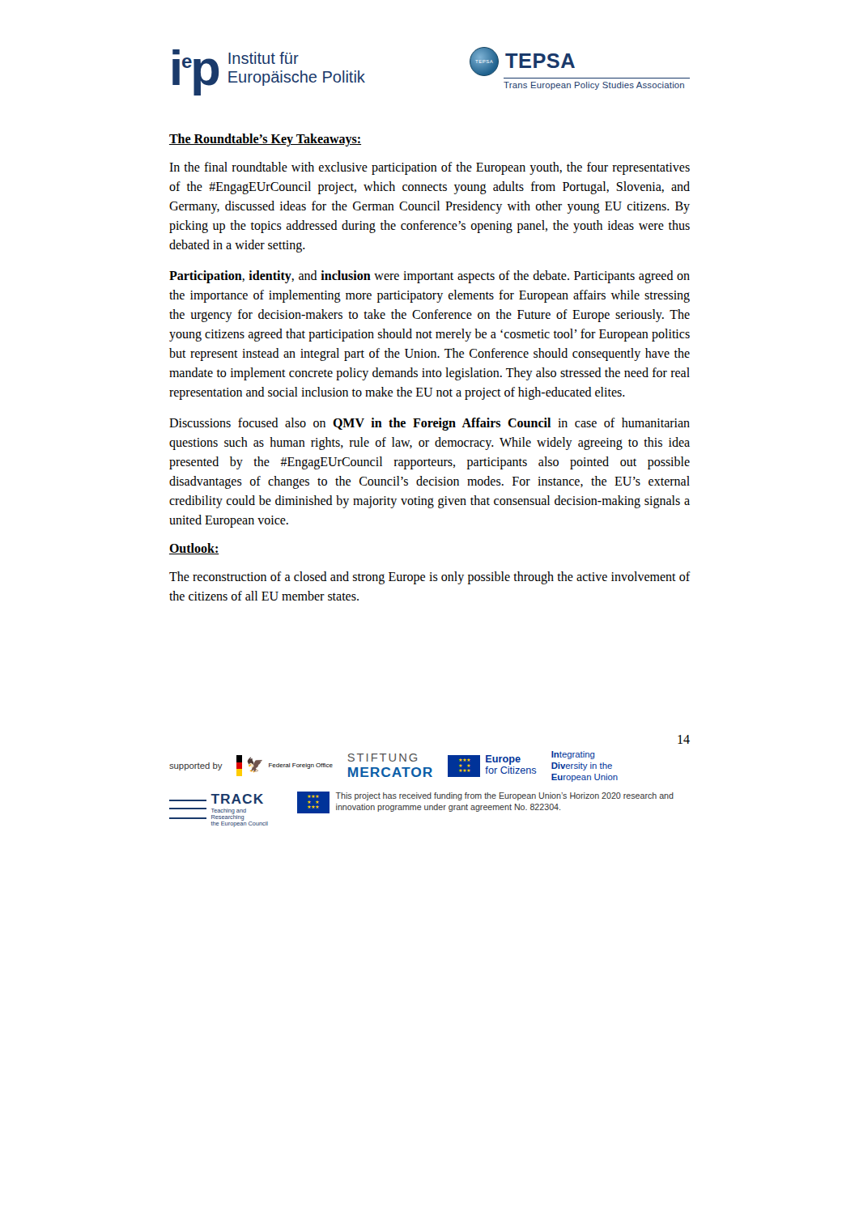iep
Institut für
Europäische Politik
TEPSA
Trans European Policy Studies Association
The Roundtable’s Key Takeaways:
In the final roundtable with exclusive participation of the European youth, the four representatives of the #EngagEUrCouncil project, which connects young adults from Portugal, Slovenia, and Germany, discussed ideas for the German Council Presidency with other young EU citizens. By picking up the topics addressed during the conference’s opening panel, the youth ideas were thus debated in a wider setting.
Participation, identity, and inclusion were important aspects of the debate. Participants agreed on the importance of implementing more participatory elements for European affairs while stressing the urgency for decision-makers to take the Conference on the Future of Europe seriously. The young citizens agreed that participation should not merely be a ‘cosmetic tool’ for European politics but represent instead an integral part of the Union. The Conference should consequently have the mandate to implement concrete policy demands into legislation. They also stressed the need for real representation and social inclusion to make the EU not a project of high-educated elites.
Discussions focused also on QMV in the Foreign Affairs Council in case of humanitarian questions such as human rights, rule of law, or democracy. While widely agreeing to this idea presented by the #EngagEUrCouncil rapporteurs, participants also pointed out possible disadvantages of changes to the Council’s decision modes. For instance, the EU’s external credibility could be diminished by majority voting given that consensual decision-making signals a united European voice.
Outlook:
The reconstruction of a closed and strong Europe is only possible through the active involvement of the citizens of all EU member states.
14
supported by
🦅
Federal Foreign Office
STIFTUNG
MERCATOR
Europe
for Citizens
Integrating
Diversity in the
European Union
TRACK
Teaching and Researching
the European Council
This project has received funding from the European Union’s Horizon 2020 research and innovation programme under grant agreement No. 822304.